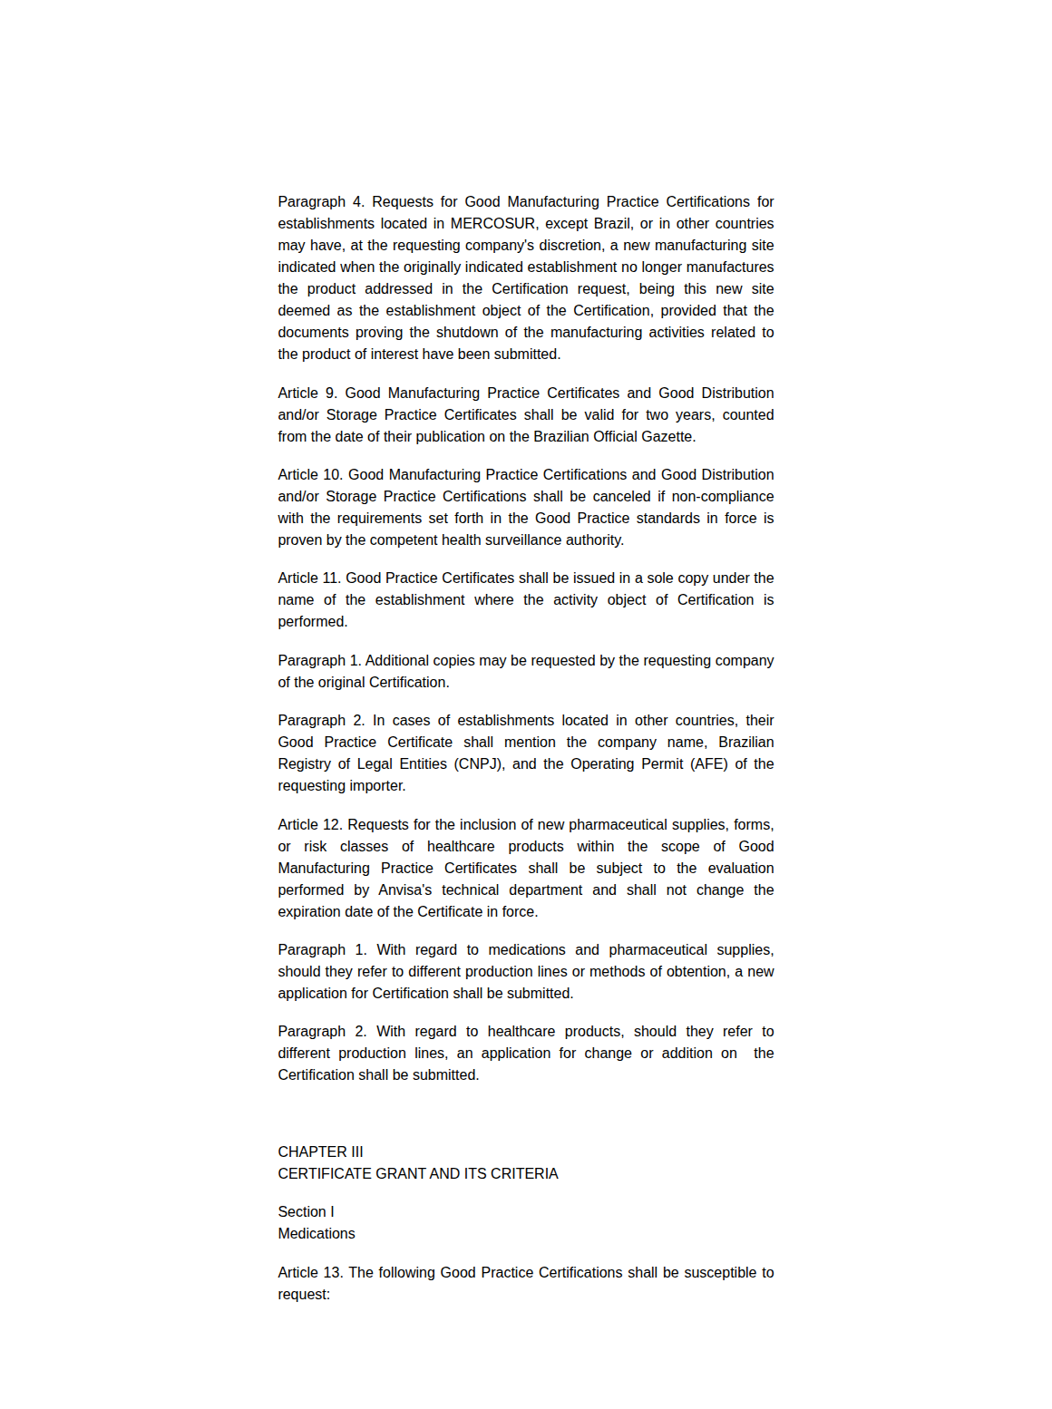Paragraph 4. Requests for Good Manufacturing Practice Certifications for establishments located in MERCOSUR, except Brazil, or in other countries may have, at the requesting company's discretion, a new manufacturing site indicated when the originally indicated establishment no longer manufactures the product addressed in the Certification request, being this new site deemed as the establishment object of the Certification, provided that the documents proving the shutdown of the manufacturing activities related to the product of interest have been submitted.
Article 9. Good Manufacturing Practice Certificates and Good Distribution and/or Storage Practice Certificates shall be valid for two years, counted from the date of their publication on the Brazilian Official Gazette.
Article 10. Good Manufacturing Practice Certifications and Good Distribution and/or Storage Practice Certifications shall be canceled if non-compliance with the requirements set forth in the Good Practice standards in force is proven by the competent health surveillance authority.
Article 11. Good Practice Certificates shall be issued in a sole copy under the name of the establishment where the activity object of Certification is performed.
Paragraph 1. Additional copies may be requested by the requesting company of the original Certification.
Paragraph 2. In cases of establishments located in other countries, their Good Practice Certificate shall mention the company name, Brazilian Registry of Legal Entities (CNPJ), and the Operating Permit (AFE) of the requesting importer.
Article 12. Requests for the inclusion of new pharmaceutical supplies, forms, or risk classes of healthcare products within the scope of Good Manufacturing Practice Certificates shall be subject to the evaluation performed by Anvisa's technical department and shall not change the expiration date of the Certificate in force.
Paragraph 1. With regard to medications and pharmaceutical supplies, should they refer to different production lines or methods of obtention, a new application for Certification shall be submitted.
Paragraph 2. With regard to healthcare products, should they refer to different production lines, an application for change or addition on the Certification shall be submitted.
CHAPTER III
CERTIFICATE GRANT AND ITS CRITERIA
Section I
Medications
Article 13. The following Good Practice Certifications shall be susceptible to request: